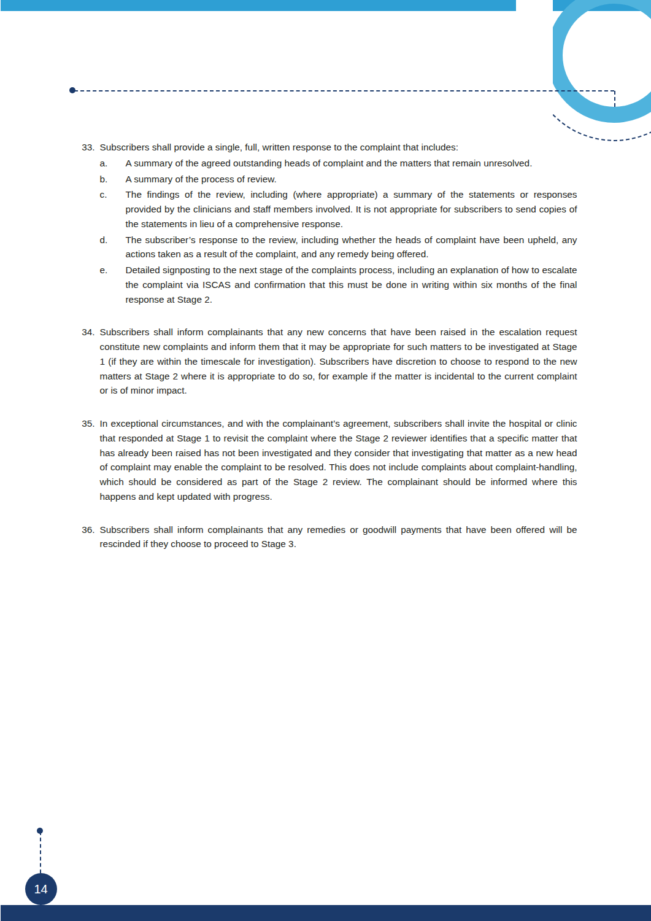Subscribers shall provide a single, full, written response to the complaint that includes:
A summary of the agreed outstanding heads of complaint and the matters that remain unresolved.
A summary of the process of review.
The findings of the review, including (where appropriate) a summary of the statements or responses provided by the clinicians and staff members involved. It is not appropriate for subscribers to send copies of the statements in lieu of a comprehensive response.
The subscriber’s response to the review, including whether the heads of complaint have been upheld, any actions taken as a result of the complaint, and any remedy being offered.
Detailed signposting to the next stage of the complaints process, including an explanation of how to escalate the complaint via ISCAS and confirmation that this must be done in writing within six months of the final response at Stage 2.
Subscribers shall inform complainants that any new concerns that have been raised in the escalation request constitute new complaints and inform them that it may be appropriate for such matters to be investigated at Stage 1 (if they are within the timescale for investigation). Subscribers have discretion to choose to respond to the new matters at Stage 2 where it is appropriate to do so, for example if the matter is incidental to the current complaint or is of minor impact.
In exceptional circumstances, and with the complainant’s agreement, subscribers shall invite the hospital or clinic that responded at Stage 1 to revisit the complaint where the Stage 2 reviewer identifies that a specific matter that has already been raised has not been investigated and they consider that investigating that matter as a new head of complaint may enable the complaint to be resolved. This does not include complaints about complaint-handling, which should be considered as part of the Stage 2 review. The complainant should be informed where this happens and kept updated with progress.
Subscribers shall inform complainants that any remedies or goodwill payments that have been offered will be rescinded if they choose to proceed to Stage 3.
14